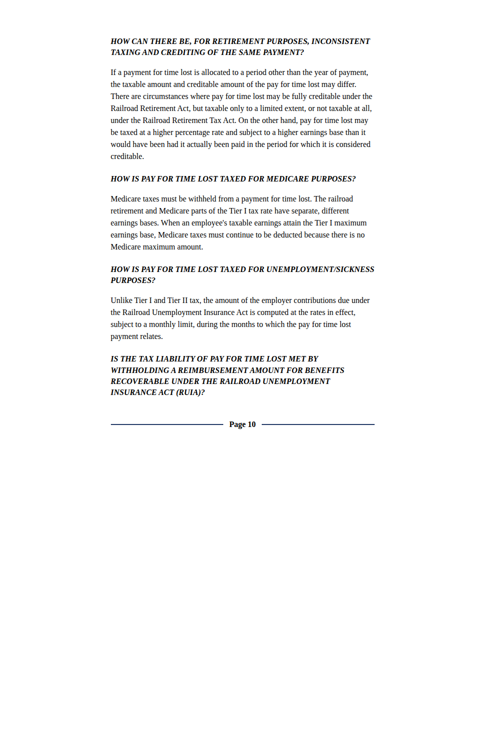HOW CAN THERE BE, FOR RETIREMENT PURPOSES, INCONSISTENT TAXING AND CREDITING OF THE SAME PAYMENT?
If a payment for time lost is allocated to a period other than the year of payment, the taxable amount and creditable amount of the pay for time lost may differ. There are circumstances where pay for time lost may be fully creditable under the Railroad Retirement Act, but taxable only to a limited extent, or not taxable at all, under the Railroad Retirement Tax Act. On the other hand, pay for time lost may be taxed at a higher percentage rate and subject to a higher earnings base than it would have been had it actually been paid in the period for which it is considered creditable.
HOW IS PAY FOR TIME LOST TAXED FOR MEDICARE PURPOSES?
Medicare taxes must be withheld from a payment for time lost. The railroad retirement and Medicare parts of the Tier I tax rate have separate, different earnings bases. When an employee's taxable earnings attain the Tier I maximum earnings base, Medicare taxes must continue to be deducted because there is no Medicare maximum amount.
HOW IS PAY FOR TIME LOST TAXED FOR UNEMPLOYMENT/SICKNESS PURPOSES?
Unlike Tier I and Tier II tax, the amount of the employer contributions due under the Railroad Unemployment Insurance Act is computed at the rates in effect, subject to a monthly limit, during the months to which the pay for time lost payment relates.
IS THE TAX LIABILITY OF PAY FOR TIME LOST MET BY WITHHOLDING A REIMBURSEMENT AMOUNT FOR BENEFITS RECOVERABLE UNDER THE RAILROAD UNEMPLOYMENT INSURANCE ACT (RUIA)?
Page 10